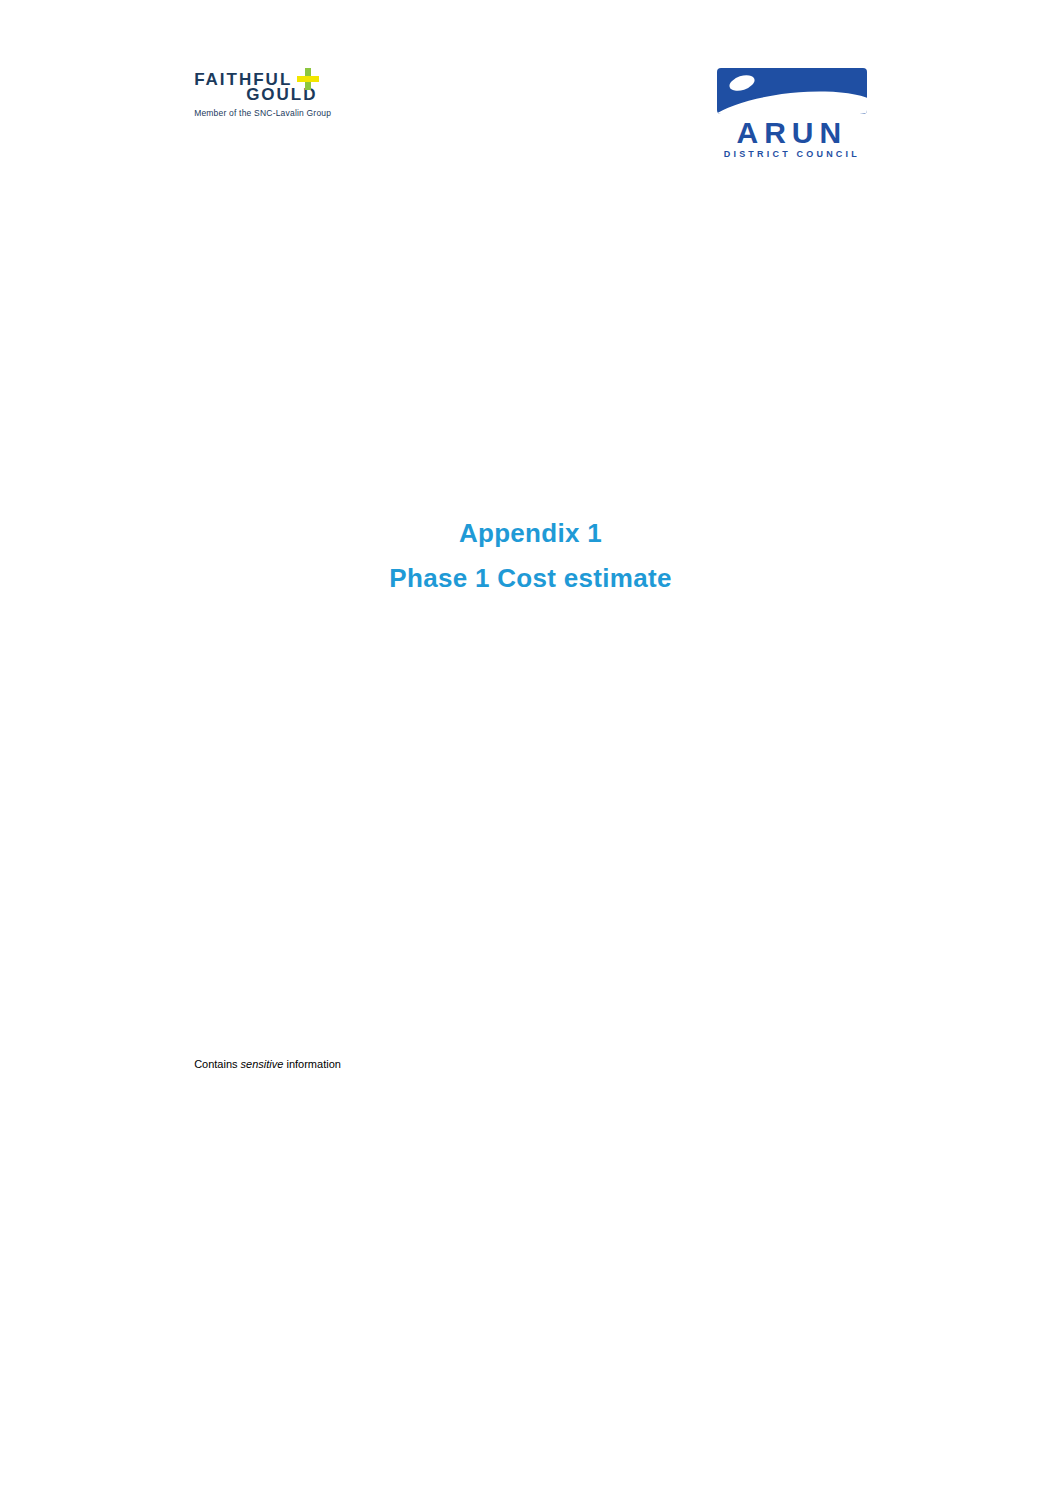FAITHFUL
GOULD
Member of the SNC-Lavalin Group
ARUN
DISTRICT COUNCIL
Appendix 1
Phase 1 Cost estimate
Contains sensitive information